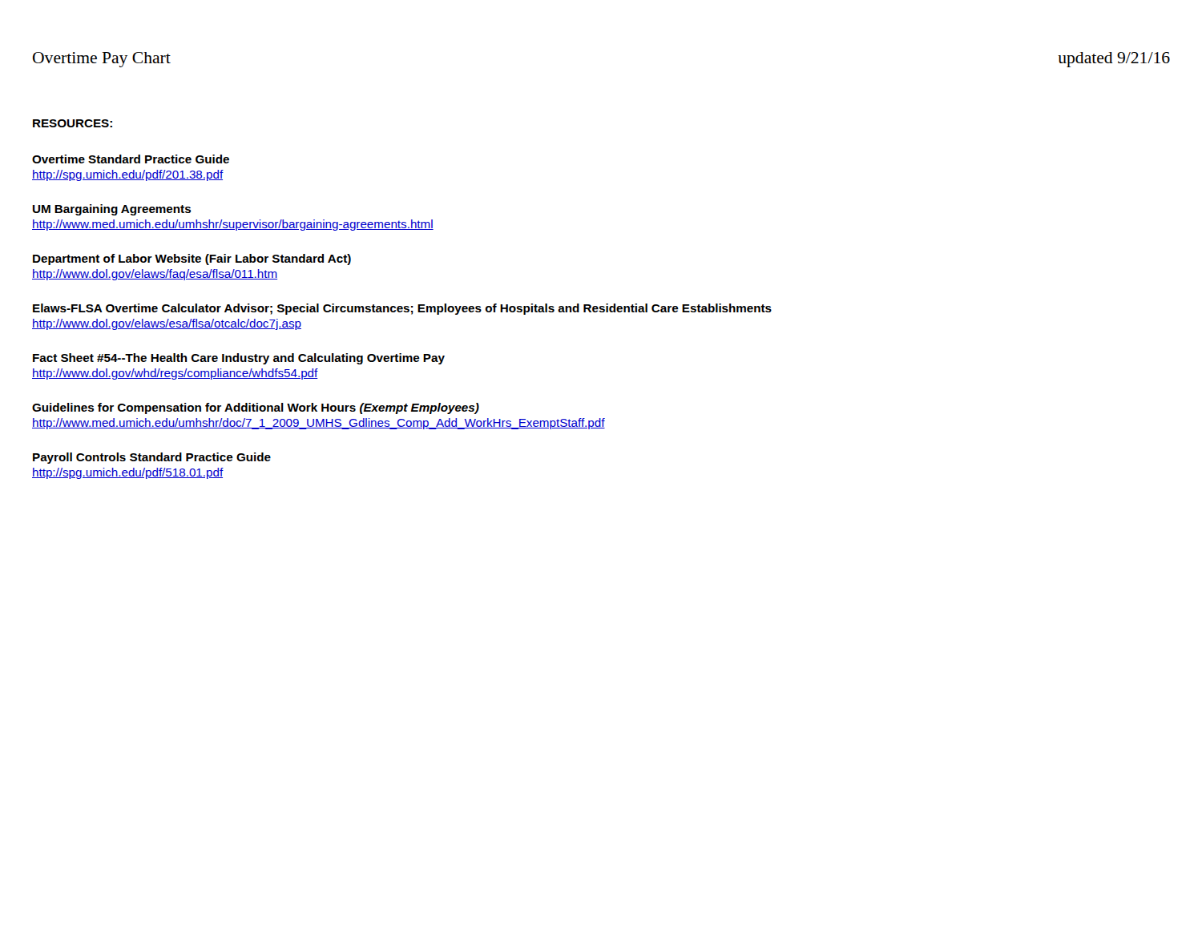Overtime Pay Chart updated 9/21/16
RESOURCES:
Overtime Standard Practice Guide
http://spg.umich.edu/pdf/201.38.pdf
UM Bargaining Agreements
http://www.med.umich.edu/umhshr/supervisor/bargaining-agreements.html
Department of Labor Website (Fair Labor Standard Act)
http://www.dol.gov/elaws/faq/esa/flsa/011.htm
Elaws-FLSA Overtime Calculator Advisor; Special Circumstances; Employees of Hospitals and Residential Care Establishments
http://www.dol.gov/elaws/esa/flsa/otcalc/doc7j.asp
Fact Sheet #54--The Health Care Industry and Calculating Overtime Pay
http://www.dol.gov/whd/regs/compliance/whdfs54.pdf
Guidelines for Compensation for Additional Work Hours (Exempt Employees)
http://www.med.umich.edu/umhshr/doc/7_1_2009_UMHS_Gdlines_Comp_Add_WorkHrs_ExemptStaff.pdf
Payroll Controls Standard Practice Guide
http://spg.umich.edu/pdf/518.01.pdf